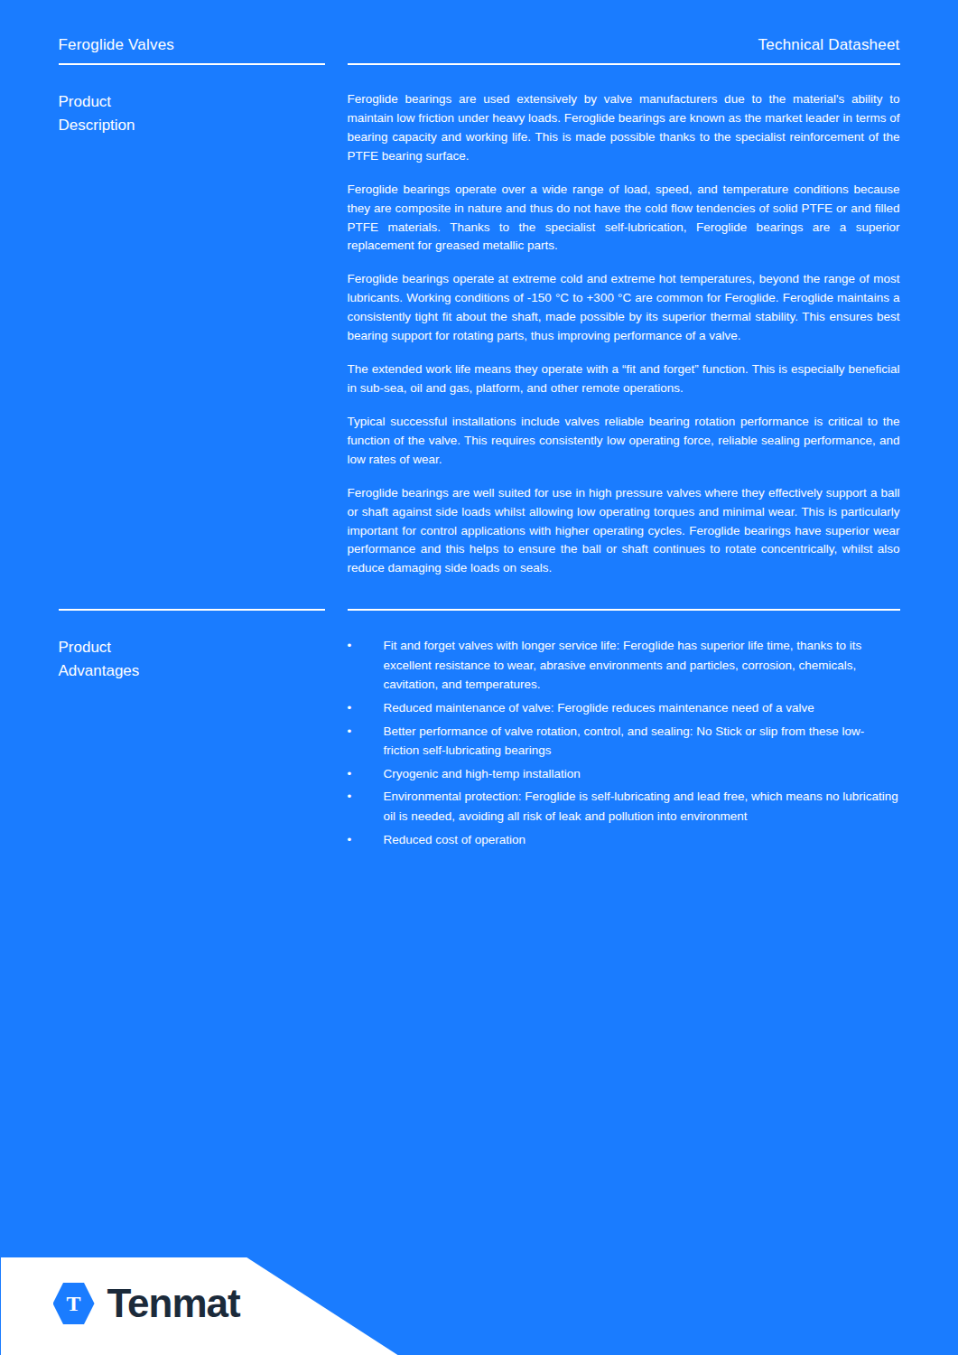Feroglide Valves
Technical Datasheet
Product
Description
Feroglide bearings are used extensively by valve manufacturers due to the material's ability to maintain low friction under heavy loads. Feroglide bearings are known as the market leader in terms of bearing capacity and working life. This is made possible thanks to the specialist reinforcement of the PTFE bearing surface.
Feroglide bearings operate over a wide range of load, speed, and temperature conditions because they are composite in nature and thus do not have the cold flow tendencies of solid PTFE or and filled PTFE materials. Thanks to the specialist self-lubrication, Feroglide bearings are a superior replacement for greased metallic parts.
Feroglide bearings operate at extreme cold and extreme hot temperatures, beyond the range of most lubricants. Working conditions of -150 °C to +300 °C are common for Feroglide. Feroglide maintains a consistently tight fit about the shaft, made possible by its superior thermal stability. This ensures best bearing support for rotating parts, thus improving performance of a valve.
The extended work life means they operate with a “fit and forget” function. This is especially beneficial in sub-sea, oil and gas, platform, and other remote operations.
Typical successful installations include valves reliable bearing rotation performance is critical to the function of the valve. This requires consistently low operating force, reliable sealing performance, and low rates of wear.
Feroglide bearings are well suited for use in high pressure valves where they effectively support a ball or shaft against side loads whilst allowing low operating torques and minimal wear. This is particularly important for control applications with higher operating cycles. Feroglide bearings have superior wear performance and this helps to ensure the ball or shaft continues to rotate concentrically, whilst also reduce damaging side loads on seals.
Product
Advantages
Fit and forget valves with longer service life: Feroglide has superior life time, thanks to its excellent resistance to wear, abrasive environments and particles, corrosion, chemicals, cavitation, and temperatures.
Reduced maintenance of valve: Feroglide reduces maintenance need of a valve
Better performance of valve rotation, control, and sealing: No Stick or slip from these low-friction self-lubricating bearings
Cryogenic and high-temp installation
Environmental protection: Feroglide is self-lubricating and lead free, which means no lubricating oil is needed, avoiding all risk of leak and pollution into environment
Reduced cost of operation
T
Tenmat